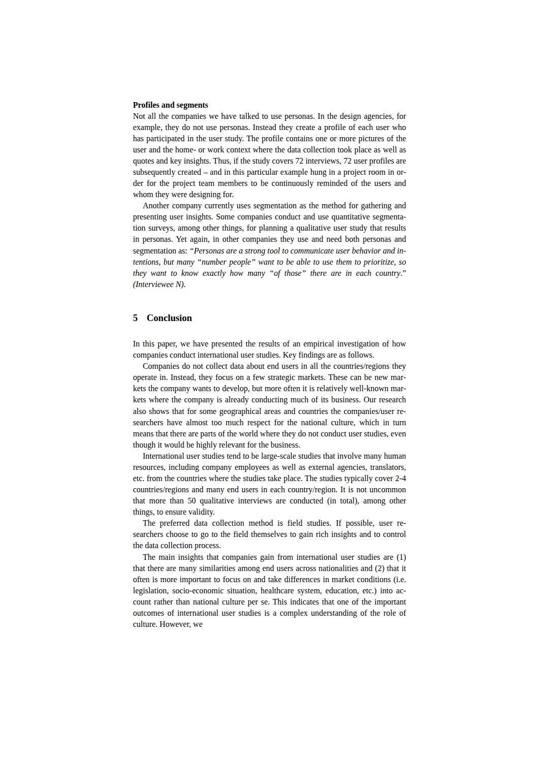Profiles and segments
Not all the companies we have talked to use personas. In the design agencies, for example, they do not use personas. Instead they create a profile of each user who has participated in the user study. The profile contains one or more pictures of the user and the home- or work context where the data collection took place as well as quotes and key insights. Thus, if the study covers 72 interviews, 72 user profiles are subsequently created – and in this particular example hung in a project room in order for the project team members to be continuously reminded of the users and whom they were designing for.
Another company currently uses segmentation as the method for gathering and presenting user insights. Some companies conduct and use quantitative segmentation surveys, among other things, for planning a qualitative user study that results in personas. Yet again, in other companies they use and need both personas and segmentation as: “Personas are a strong tool to communicate user behavior and intentions, but many “number people” want to be able to use them to prioritize, so they want to know exactly how many “of those” there are in each country.” (Interviewee N).
5 Conclusion
In this paper, we have presented the results of an empirical investigation of how companies conduct international user studies. Key findings are as follows.
Companies do not collect data about end users in all the countries/regions they operate in. Instead, they focus on a few strategic markets. These can be new markets the company wants to develop, but more often it is relatively well-known markets where the company is already conducting much of its business. Our research also shows that for some geographical areas and countries the companies/user researchers have almost too much respect for the national culture, which in turn means that there are parts of the world where they do not conduct user studies, even though it would be highly relevant for the business.
International user studies tend to be large-scale studies that involve many human resources, including company employees as well as external agencies, translators, etc. from the countries where the studies take place. The studies typically cover 2-4 countries/regions and many end users in each country/region. It is not uncommon that more than 50 qualitative interviews are conducted (in total), among other things, to ensure validity.
The preferred data collection method is field studies. If possible, user researchers choose to go to the field themselves to gain rich insights and to control the data collection process.
The main insights that companies gain from international user studies are (1) that there are many similarities among end users across nationalities and (2) that it often is more important to focus on and take differences in market conditions (i.e. legislation, socio-economic situation, healthcare system, education, etc.) into account rather than national culture per se. This indicates that one of the important outcomes of international user studies is a complex understanding of the role of culture. However, we